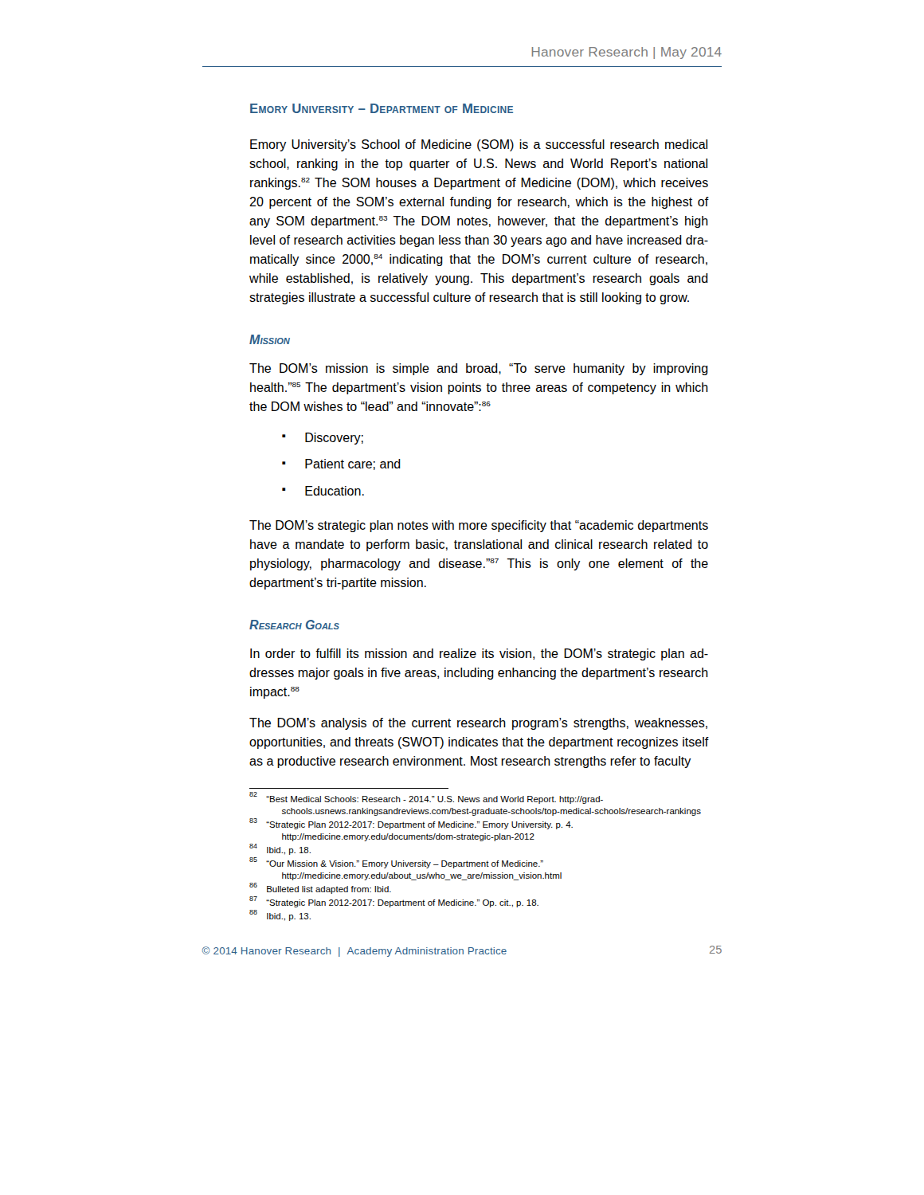Hanover Research | May 2014
Emory University – Department of Medicine
Emory University’s School of Medicine (SOM) is a successful research medical school, ranking in the top quarter of U.S. News and World Report’s national rankings.82 The SOM houses a Department of Medicine (DOM), which receives 20 percent of the SOM’s external funding for research, which is the highest of any SOM department.83 The DOM notes, however, that the department’s high level of research activities began less than 30 years ago and have increased dramatically since 2000,84 indicating that the DOM’s current culture of research, while established, is relatively young. This department’s research goals and strategies illustrate a successful culture of research that is still looking to grow.
Mission
The DOM’s mission is simple and broad, “To serve humanity by improving health.”85 The department’s vision points to three areas of competency in which the DOM wishes to “lead” and “innovate”:86
Discovery;
Patient care; and
Education.
The DOM’s strategic plan notes with more specificity that “academic departments have a mandate to perform basic, translational and clinical research related to physiology, pharmacology and disease.”87 This is only one element of the department’s tri-partite mission.
Research Goals
In order to fulfill its mission and realize its vision, the DOM’s strategic plan addresses major goals in five areas, including enhancing the department’s research impact.88
The DOM’s analysis of the current research program’s strengths, weaknesses, opportunities, and threats (SWOT) indicates that the department recognizes itself as a productive research environment. Most research strengths refer to faculty
“Best Medical Schools: Research - 2014.” U.S. News and World Report. http://grad-schools.usnews.rankingsandreviews.com/best-graduate-schools/top-medical-schools/research-rankings
“Strategic Plan 2012-2017: Department of Medicine.” Emory University. p. 4.http://medicine.emory.edu/documents/dom-strategic-plan-2012
Ibid., p. 18.
“Our Mission & Vision.” Emory University – Department of Medicine.”http://medicine.emory.edu/about_us/who_we_are/mission_vision.html
Bulleted list adapted from: Ibid.
“Strategic Plan 2012-2017: Department of Medicine.” Op. cit., p. 18.
Ibid., p. 13.
© 2014 Hanover Research | Academy Administration Practice
25